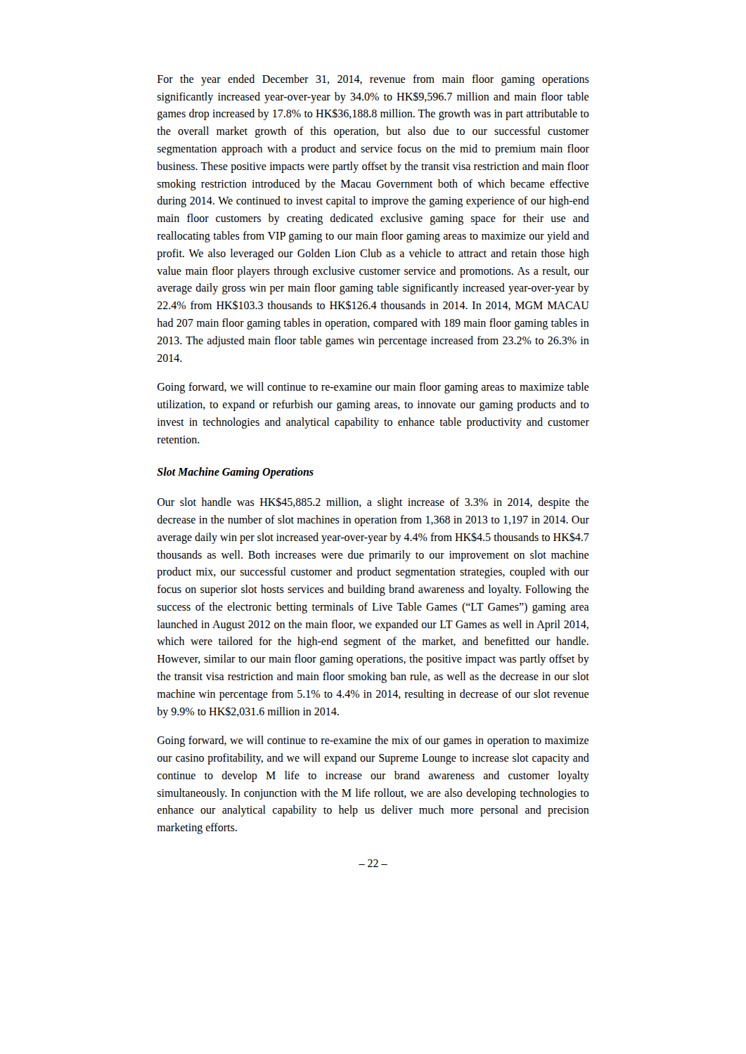For the year ended December 31, 2014, revenue from main floor gaming operations significantly increased year-over-year by 34.0% to HK$9,596.7 million and main floor table games drop increased by 17.8% to HK$36,188.8 million. The growth was in part attributable to the overall market growth of this operation, but also due to our successful customer segmentation approach with a product and service focus on the mid to premium main floor business. These positive impacts were partly offset by the transit visa restriction and main floor smoking restriction introduced by the Macau Government both of which became effective during 2014. We continued to invest capital to improve the gaming experience of our high-end main floor customers by creating dedicated exclusive gaming space for their use and reallocating tables from VIP gaming to our main floor gaming areas to maximize our yield and profit. We also leveraged our Golden Lion Club as a vehicle to attract and retain those high value main floor players through exclusive customer service and promotions. As a result, our average daily gross win per main floor gaming table significantly increased year-over-year by 22.4% from HK$103.3 thousands to HK$126.4 thousands in 2014. In 2014, MGM MACAU had 207 main floor gaming tables in operation, compared with 189 main floor gaming tables in 2013. The adjusted main floor table games win percentage increased from 23.2% to 26.3% in 2014.
Going forward, we will continue to re-examine our main floor gaming areas to maximize table utilization, to expand or refurbish our gaming areas, to innovate our gaming products and to invest in technologies and analytical capability to enhance table productivity and customer retention.
Slot Machine Gaming Operations
Our slot handle was HK$45,885.2 million, a slight increase of 3.3% in 2014, despite the decrease in the number of slot machines in operation from 1,368 in 2013 to 1,197 in 2014. Our average daily win per slot increased year-over-year by 4.4% from HK$4.5 thousands to HK$4.7 thousands as well. Both increases were due primarily to our improvement on slot machine product mix, our successful customer and product segmentation strategies, coupled with our focus on superior slot hosts services and building brand awareness and loyalty. Following the success of the electronic betting terminals of Live Table Games (“LT Games”) gaming area launched in August 2012 on the main floor, we expanded our LT Games as well in April 2014, which were tailored for the high-end segment of the market, and benefitted our handle. However, similar to our main floor gaming operations, the positive impact was partly offset by the transit visa restriction and main floor smoking ban rule, as well as the decrease in our slot machine win percentage from 5.1% to 4.4% in 2014, resulting in decrease of our slot revenue by 9.9% to HK$2,031.6 million in 2014.
Going forward, we will continue to re-examine the mix of our games in operation to maximize our casino profitability, and we will expand our Supreme Lounge to increase slot capacity and continue to develop M life to increase our brand awareness and customer loyalty simultaneously. In conjunction with the M life rollout, we are also developing technologies to enhance our analytical capability to help us deliver much more personal and precision marketing efforts.
– 22 –